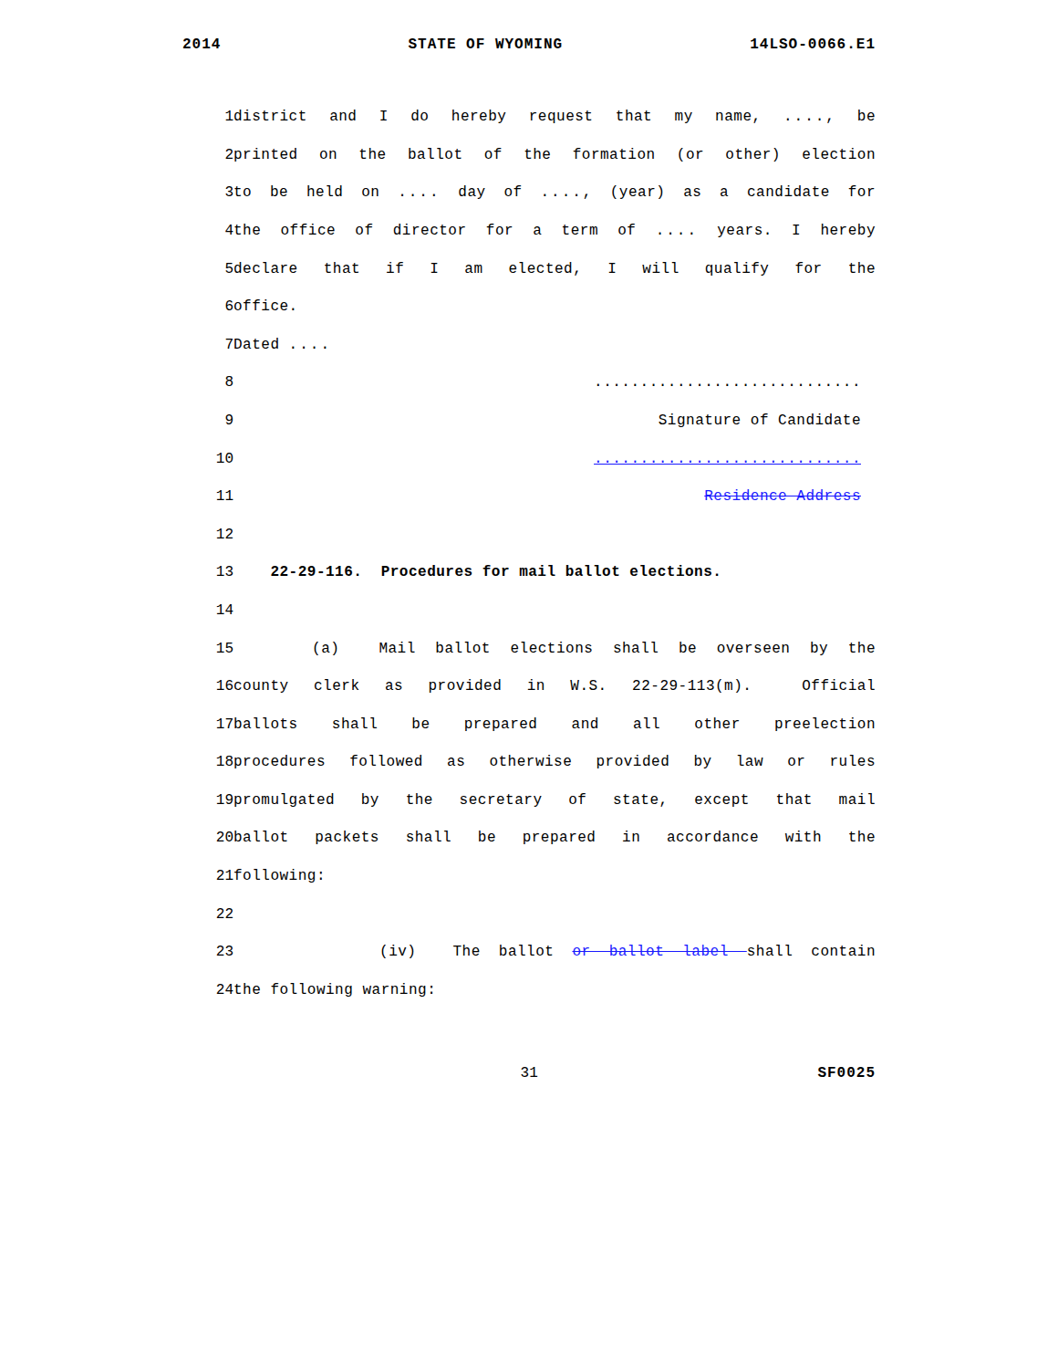2014
STATE OF WYOMING
14LSO-0066.E1
| 1 | district and I do hereby request that my name, .... , be |
| 2 | printed on the ballot of the formation (or other) election |
| 3 | to be held on .... day of .... , (year) as a candidate for |
| 4 | the office of director for a term of .... years. I hereby |
| 5 | declare that if I am elected, I will qualify for the |
| 6 | office. |
| 7 | Dated .... |
| 8 | ............................. |
| 9 | Signature of Candidate |
| 10 | ............................. |
| 11 | Residence Address |
| 12 | |
| 13 | 22-29-116. Procedures for mail ballot elections. |
| 14 | |
| 15 | (a) Mail ballot elections shall be overseen by the |
| 16 | county clerk as provided in W.S. 22-29-113(m). Official |
| 17 | ballots shall be prepared and all other preelection |
| 18 | procedures followed as otherwise provided by law or rules |
| 19 | promulgated by the secretary of state, except that mail |
| 20 | ballot packets shall be prepared in accordance with the |
| 21 | following: |
| 22 | |
| 23 | (iv) The ballot or ballot label shall contain |
| 24 | the following warning: |
31
SF0025